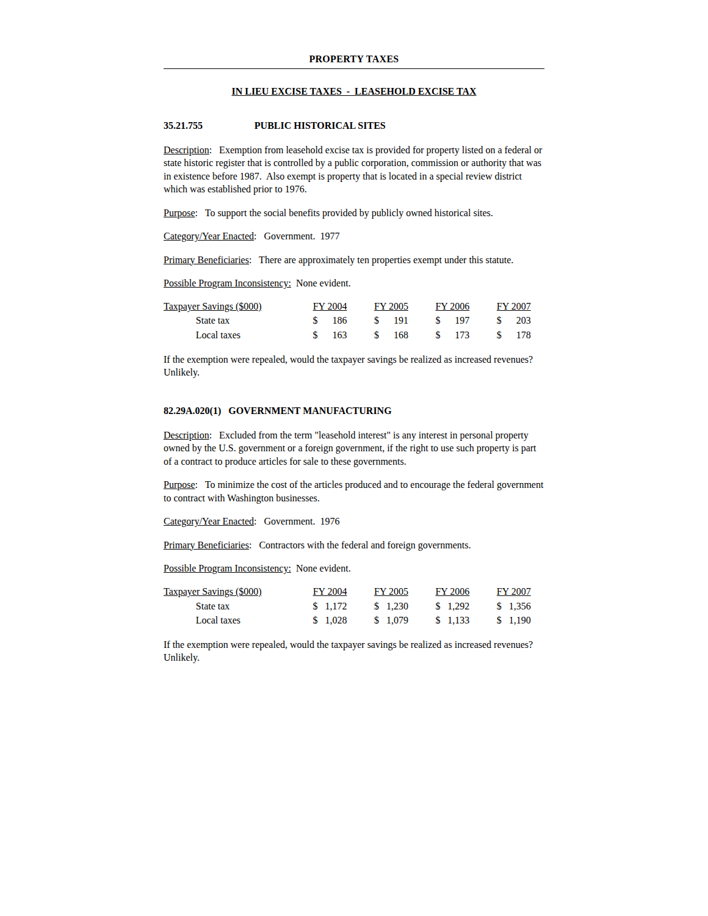PROPERTY TAXES
IN LIEU EXCISE TAXES - LEASEHOLD EXCISE TAX
35.21.755 PUBLIC HISTORICAL SITES
Description: Exemption from leasehold excise tax is provided for property listed on a federal or state historic register that is controlled by a public corporation, commission or authority that was in existence before 1987. Also exempt is property that is located in a special review district which was established prior to 1976.
Purpose: To support the social benefits provided by publicly owned historical sites.
Category/Year Enacted: Government. 1977
Primary Beneficiaries: There are approximately ten properties exempt under this statute.
Possible Program Inconsistency: None evident.
| Taxpayer Savings ($000) | FY 2004 | FY 2005 | FY 2006 | FY 2007 |
| --- | --- | --- | --- | --- |
| State tax | $ 186 | $ 191 | $ 197 | $ 203 |
| Local taxes | $ 163 | $ 168 | $ 173 | $ 178 |
If the exemption were repealed, would the taxpayer savings be realized as increased revenues? Unlikely.
82.29A.020(1) GOVERNMENT MANUFACTURING
Description: Excluded from the term "leasehold interest" is any interest in personal property owned by the U.S. government or a foreign government, if the right to use such property is part of a contract to produce articles for sale to these governments.
Purpose: To minimize the cost of the articles produced and to encourage the federal government to contract with Washington businesses.
Category/Year Enacted: Government. 1976
Primary Beneficiaries: Contractors with the federal and foreign governments.
Possible Program Inconsistency: None evident.
| Taxpayer Savings ($000) | FY 2004 | FY 2005 | FY 2006 | FY 2007 |
| --- | --- | --- | --- | --- |
| State tax | $ 1,172 | $ 1,230 | $ 1,292 | $ 1,356 |
| Local taxes | $ 1,028 | $ 1,079 | $ 1,133 | $ 1,190 |
If the exemption were repealed, would the taxpayer savings be realized as increased revenues? Unlikely.